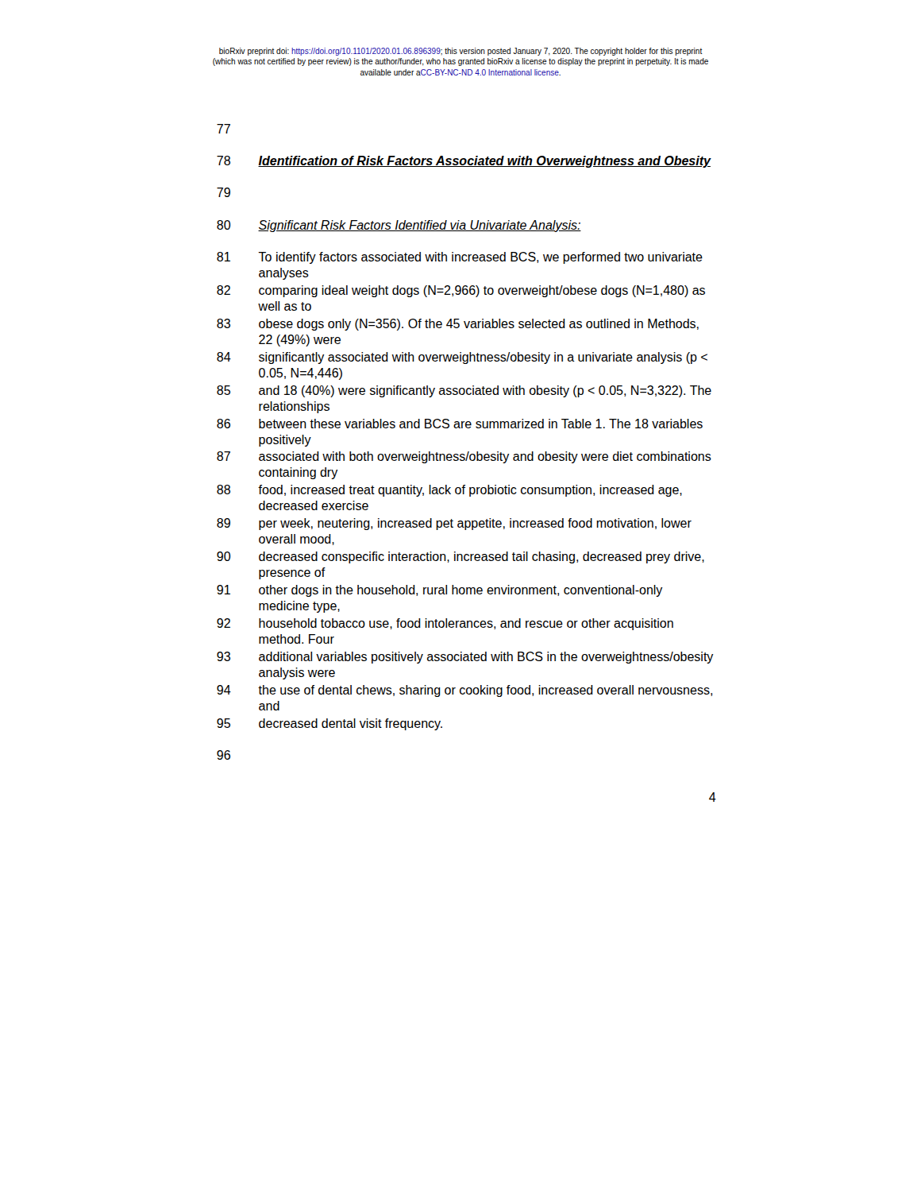bioRxiv preprint doi: https://doi.org/10.1101/2020.01.06.896399; this version posted January 7, 2020. The copyright holder for this preprint
(which was not certified by peer review) is the author/funder, who has granted bioRxiv a license to display the preprint in perpetuity. It is made
available under aCC-BY-NC-ND 4.0 International license.
77
78 Identification of Risk Factors Associated with Overweightness and Obesity
79
80 Significant Risk Factors Identified via Univariate Analysis:
81 To identify factors associated with increased BCS, we performed two univariate analyses
82 comparing ideal weight dogs (N=2,966) to overweight/obese dogs (N=1,480) as well as to
83 obese dogs only (N=356). Of the 45 variables selected as outlined in Methods, 22 (49%) were
84 significantly associated with overweightness/obesity in a univariate analysis (p < 0.05, N=4,446)
85 and 18 (40%) were significantly associated with obesity (p < 0.05, N=3,322). The relationships
86 between these variables and BCS are summarized in Table 1. The 18 variables positively
87 associated with both overweightness/obesity and obesity were diet combinations containing dry
88 food, increased treat quantity, lack of probiotic consumption, increased age, decreased exercise
89 per week, neutering, increased pet appetite, increased food motivation, lower overall mood,
90 decreased conspecific interaction, increased tail chasing, decreased prey drive, presence of
91 other dogs in the household, rural home environment, conventional-only medicine type,
92 household tobacco use, food intolerances, and rescue or other acquisition method. Four
93 additional variables positively associated with BCS in the overweightness/obesity analysis were
94 the use of dental chews, sharing or cooking food, increased overall nervousness, and
95 decreased dental visit frequency.
96
4